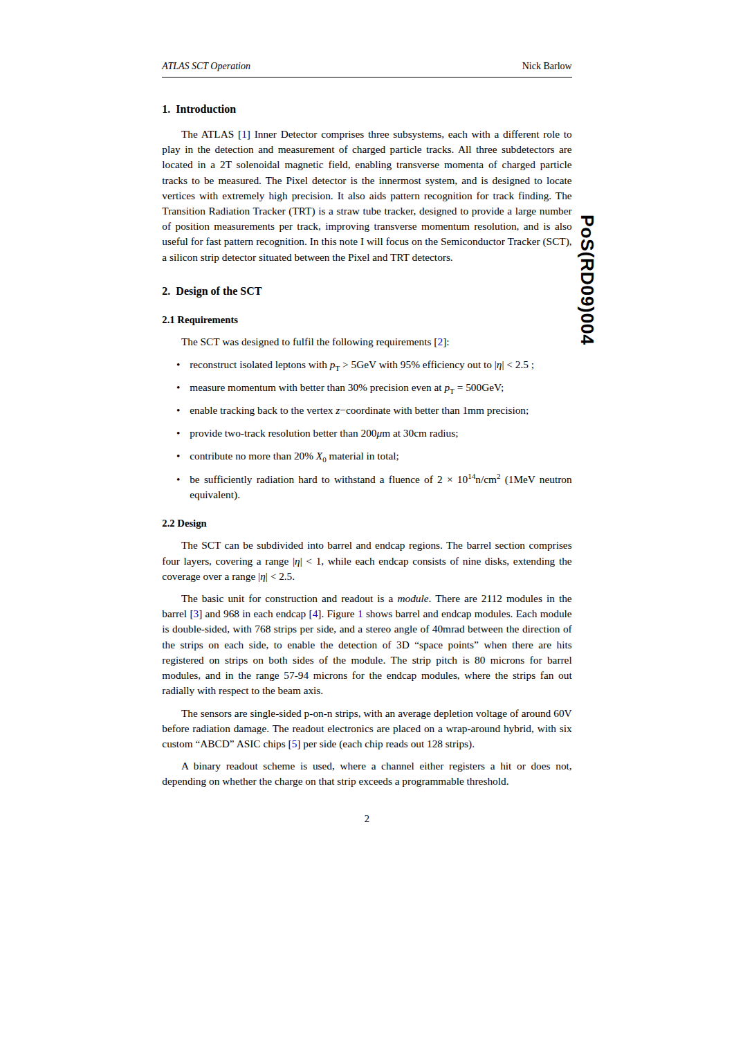ATLAS SCT Operation Nick Barlow
PoS(RD09)004
1. Introduction
The ATLAS [1] Inner Detector comprises three subsystems, each with a different role to play in the detection and measurement of charged particle tracks. All three subdetectors are located in a 2T solenoidal magnetic field, enabling transverse momenta of charged particle tracks to be measured. The Pixel detector is the innermost system, and is designed to locate vertices with extremely high precision. It also aids pattern recognition for track finding. The Transition Radiation Tracker (TRT) is a straw tube tracker, designed to provide a large number of position measurements per track, improving transverse momentum resolution, and is also useful for fast pattern recognition. In this note I will focus on the Semiconductor Tracker (SCT), a silicon strip detector situated between the Pixel and TRT detectors.
2. Design of the SCT
2.1 Requirements
The SCT was designed to fulfil the following requirements [2]:
reconstruct isolated leptons with pT > 5GeV with 95% efficiency out to |η| < 2.5 ;
measure momentum with better than 30% precision even at pT = 500GeV;
enable tracking back to the vertex z−coordinate with better than 1mm precision;
provide two-track resolution better than 200μm at 30cm radius;
contribute no more than 20% X0 material in total;
be sufficiently radiation hard to withstand a fluence of 2 × 1014n/cm2 (1MeV neutron equivalent).
2.2 Design
The SCT can be subdivided into barrel and endcap regions. The barrel section comprises four layers, covering a range |η| < 1, while each endcap consists of nine disks, extending the coverage over a range |η| < 2.5.
The basic unit for construction and readout is a module. There are 2112 modules in the barrel [3] and 968 in each endcap [4]. Figure 1 shows barrel and endcap modules. Each module is double-sided, with 768 strips per side, and a stereo angle of 40mrad between the direction of the strips on each side, to enable the detection of 3D “space points” when there are hits registered on strips on both sides of the module. The strip pitch is 80 microns for barrel modules, and in the range 57-94 microns for the endcap modules, where the strips fan out radially with respect to the beam axis.
The sensors are single-sided p-on-n strips, with an average depletion voltage of around 60V before radiation damage. The readout electronics are placed on a wrap-around hybrid, with six custom “ABCD” ASIC chips [5] per side (each chip reads out 128 strips).
A binary readout scheme is used, where a channel either registers a hit or does not, depending on whether the charge on that strip exceeds a programmable threshold.
2